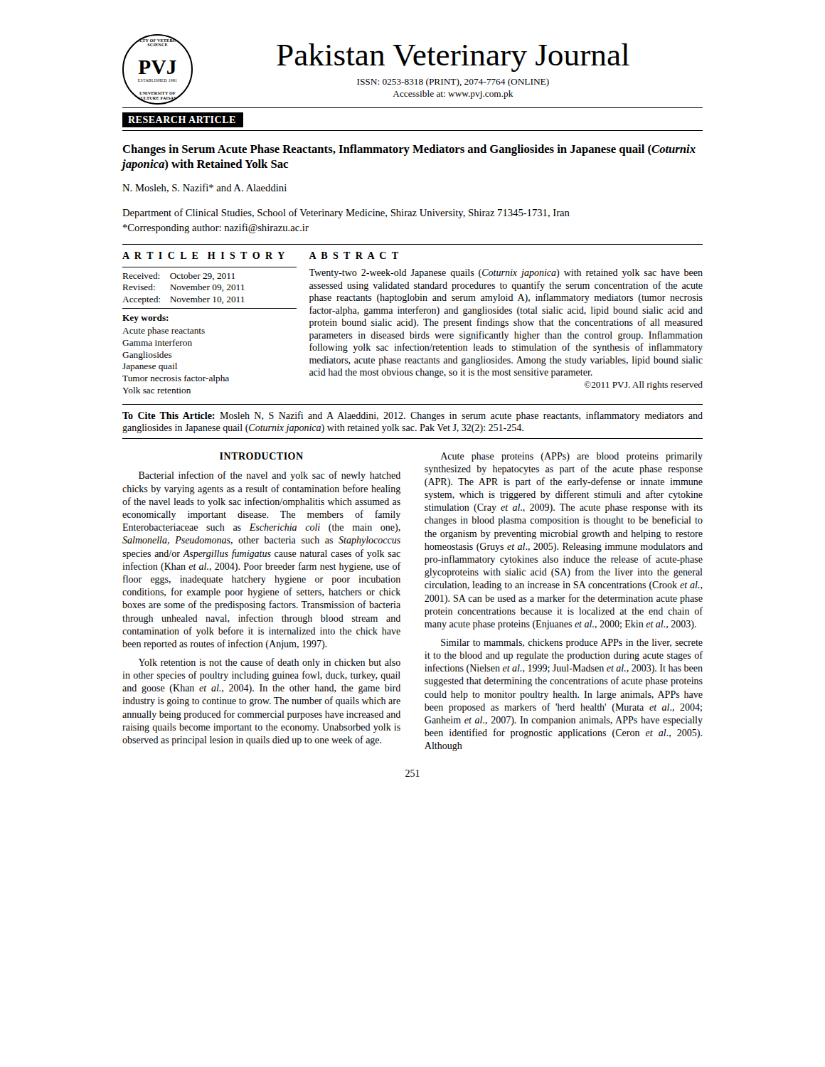FACULTY OF VETERINARY SCIENCE
PVJ ESTABLISHED 1981
UNIVERSITY OF AGRICULTURE FAISALABAD
Pakistan Veterinary Journal
ISSN: 0253-8318 (PRINT), 2074-7764 (ONLINE)
Accessible at: www.pvj.com.pk
RESEARCH ARTICLE
Changes in Serum Acute Phase Reactants, Inflammatory Mediators and Gangliosides in Japanese quail (Coturnix japonica) with Retained Yolk Sac
N. Mosleh, S. Nazifi* and A. Alaeddini
Department of Clinical Studies, School of Veterinary Medicine, Shiraz University, Shiraz 71345-1731, Iran
*Corresponding author: nazifi@shirazu.ac.ir
A R T I C L E H I S T O R Y
Received: October 29, 2011
Revised: November 09, 2011
Accepted: November 10, 2011
Key words:
Acute phase reactants
Gamma interferon
Gangliosides
Japanese quail
Tumor necrosis factor-alpha
Yolk sac retention
A B S T R A C T
Twenty-two 2-week-old Japanese quails (Coturnix japonica) with retained yolk sac have been assessed using validated standard procedures to quantify the serum concentration of the acute phase reactants (haptoglobin and serum amyloid A), inflammatory mediators (tumor necrosis factor-alpha, gamma interferon) and gangliosides (total sialic acid, lipid bound sialic acid and protein bound sialic acid). The present findings show that the concentrations of all measured parameters in diseased birds were significantly higher than the control group. Inflammation following yolk sac infection/retention leads to stimulation of the synthesis of inflammatory mediators, acute phase reactants and gangliosides. Among the study variables, lipid bound sialic acid had the most obvious change, so it is the most sensitive parameter.
©2011 PVJ. All rights reserved
To Cite This Article: Mosleh N, S Nazifi and A Alaeddini, 2012. Changes in serum acute phase reactants, inflammatory mediators and gangliosides in Japanese quail (Coturnix japonica) with retained yolk sac. Pak Vet J, 32(2): 251-254.
INTRODUCTION
Bacterial infection of the navel and yolk sac of newly hatched chicks by varying agents as a result of contamination before healing of the navel leads to yolk sac infection/omphalitis which assumed as economically important disease. The members of family Enterobacteriaceae such as Escherichia coli (the main one), Salmonella, Pseudomonas, other bacteria such as Staphylococcus species and/or Aspergillus fumigatus cause natural cases of yolk sac infection (Khan et al., 2004). Poor breeder farm nest hygiene, use of floor eggs, inadequate hatchery hygiene or poor incubation conditions, for example poor hygiene of setters, hatchers or chick boxes are some of the predisposing factors. Transmission of bacteria through unhealed naval, infection through blood stream and contamination of yolk before it is internalized into the chick have been reported as routes of infection (Anjum, 1997).
Yolk retention is not the cause of death only in chicken but also in other species of poultry including guinea fowl, duck, turkey, quail and goose (Khan et al., 2004). In the other hand, the game bird industry is going to continue to grow. The number of quails which are annually being produced for commercial purposes have increased and raising quails become important to the economy. Unabsorbed yolk is observed as principal lesion in quails died up to one week of age.
Acute phase proteins (APPs) are blood proteins primarily synthesized by hepatocytes as part of the acute phase response (APR). The APR is part of the early-defense or innate immune system, which is triggered by different stimuli and after cytokine stimulation (Cray et al., 2009). The acute phase response with its changes in blood plasma composition is thought to be beneficial to the organism by preventing microbial growth and helping to restore homeostasis (Gruys et al., 2005). Releasing immune modulators and pro-inflammatory cytokines also induce the release of acute-phase glycoproteins with sialic acid (SA) from the liver into the general circulation, leading to an increase in SA concentrations (Crook et al., 2001). SA can be used as a marker for the determination acute phase protein concentrations because it is localized at the end chain of many acute phase proteins (Enjuanes et al., 2000; Ekin et al., 2003).
Similar to mammals, chickens produce APPs in the liver, secrete it to the blood and up regulate the production during acute stages of infections (Nielsen et al., 1999; Juul-Madsen et al., 2003). It has been suggested that determining the concentrations of acute phase proteins could help to monitor poultry health. In large animals, APPs have been proposed as markers of 'herd health' (Murata et al., 2004; Ganheim et al., 2007). In companion animals, APPs have especially been identified for prognostic applications (Ceron et al., 2005). Although
251